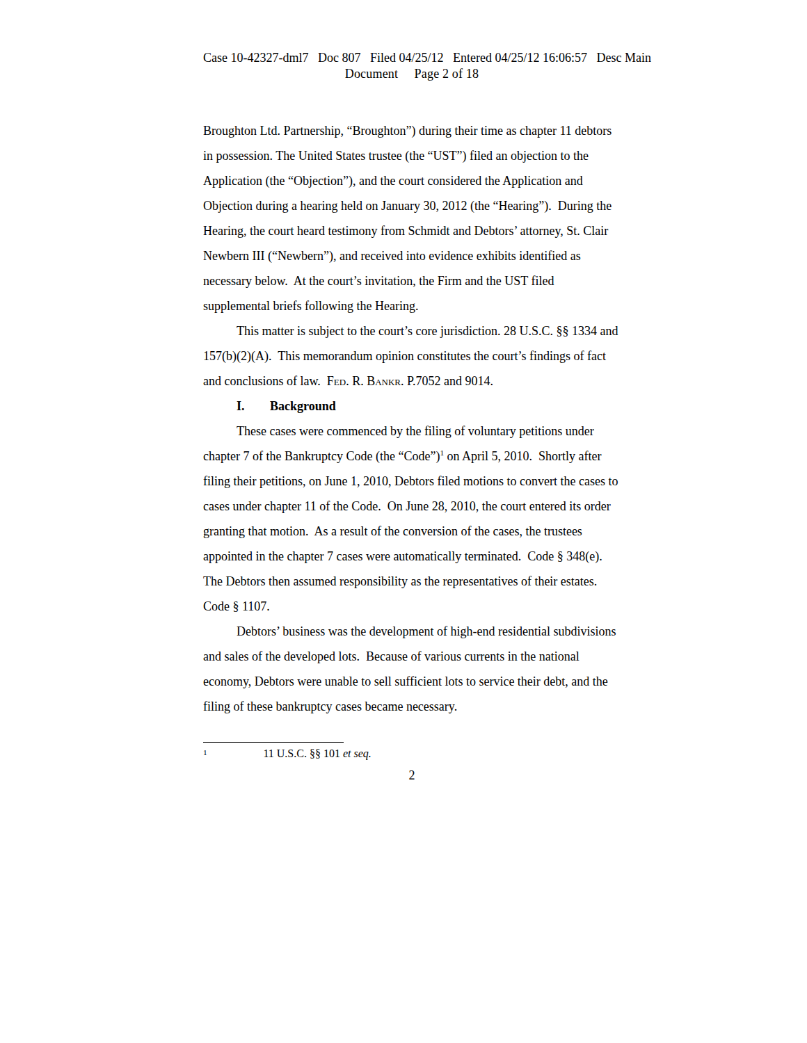Case 10-42327-dml7 Doc 807 Filed 04/25/12 Entered 04/25/12 16:06:57 Desc Main
Document Page 2 of 18
Broughton Ltd. Partnership, “Broughton”) during their time as chapter 11 debtors in possession. The United States trustee (the “UST”) filed an objection to the Application (the “Objection”), and the court considered the Application and Objection during a hearing held on January 30, 2012 (the “Hearing”). During the Hearing, the court heard testimony from Schmidt and Debtors’ attorney, St. Clair Newbern III (“Newbern”), and received into evidence exhibits identified as necessary below. At the court’s invitation, the Firm and the UST filed supplemental briefs following the Hearing.
This matter is subject to the court’s core jurisdiction. 28 U.S.C. §§ 1334 and 157(b)(2)(A). This memorandum opinion constitutes the court’s findings of fact and conclusions of law. Fed. R. Bankr. P. 7052 and 9014.
I. Background
These cases were commenced by the filing of voluntary petitions under chapter 7 of the Bankruptcy Code (the “Code”)1 on April 5, 2010. Shortly after filing their petitions, on June 1, 2010, Debtors filed motions to convert the cases to cases under chapter 11 of the Code. On June 28, 2010, the court entered its order granting that motion. As a result of the conversion of the cases, the trustees appointed in the chapter 7 cases were automatically terminated. Code § 348(e). The Debtors then assumed responsibility as the representatives of their estates. Code § 1107.
Debtors’ business was the development of high-end residential subdivisions and sales of the developed lots. Because of various currents in the national economy, Debtors were unable to sell sufficient lots to service their debt, and the filing of these bankruptcy cases became necessary.
1 11 U.S.C. §§ 101 et seq.
2